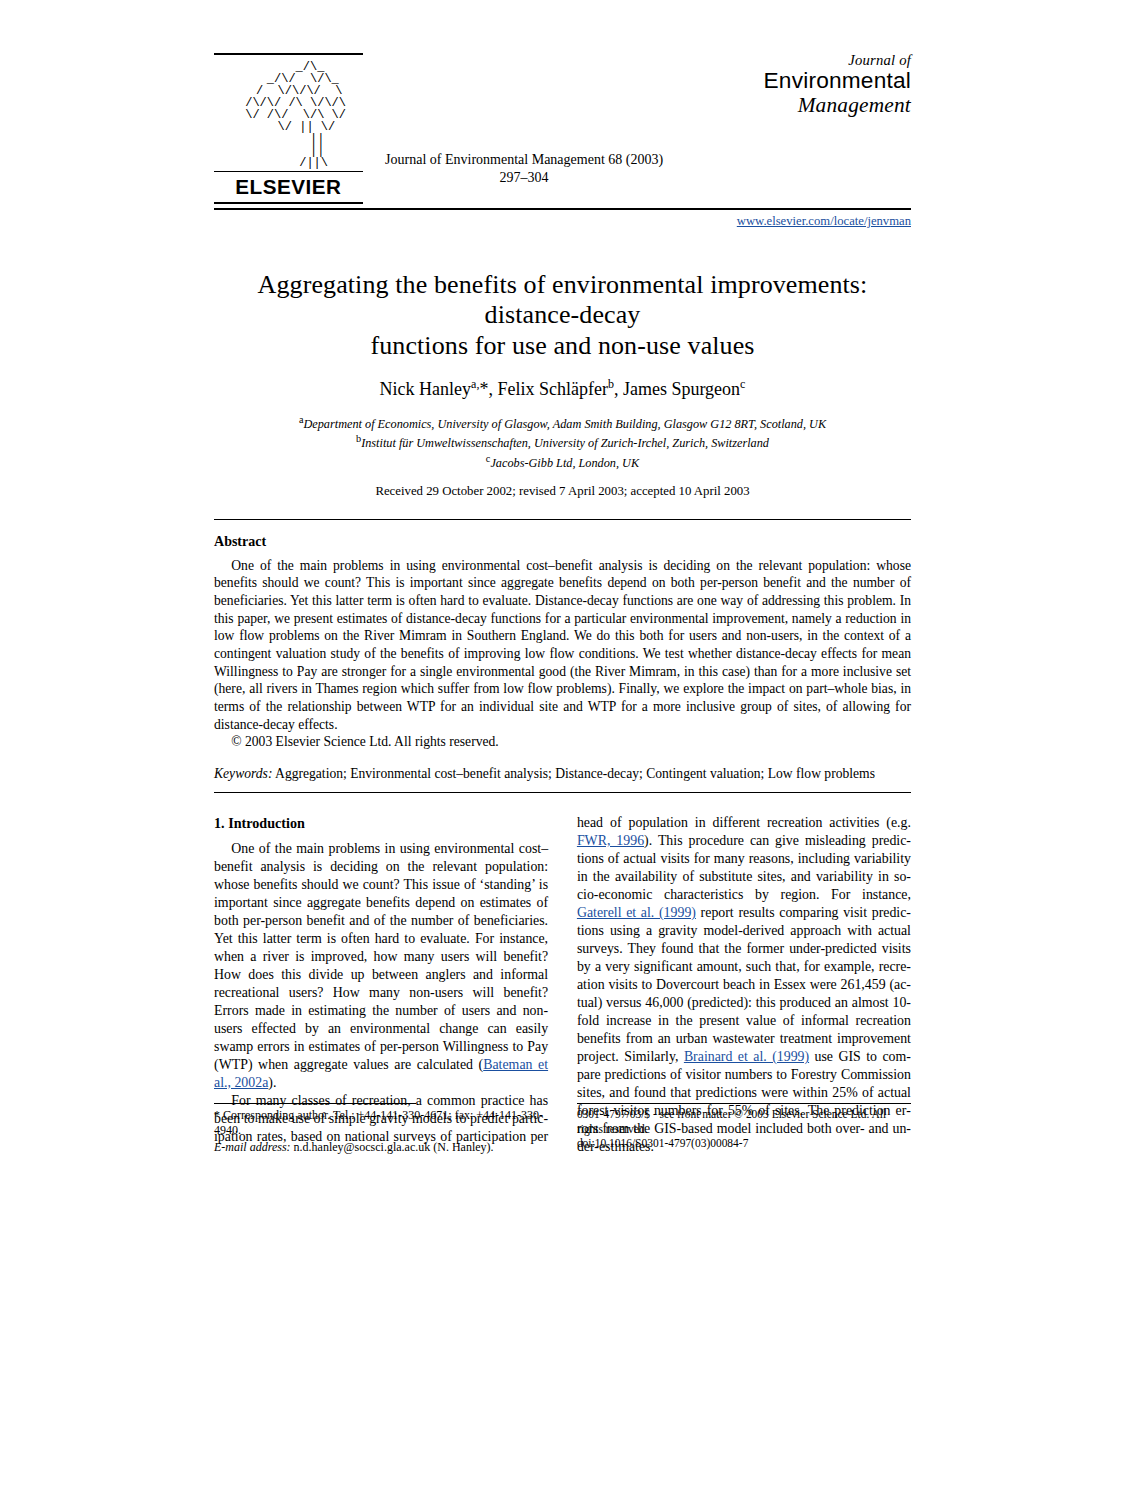_/\_ _/\/ \/\_ / \/\/\/ \ /\/\/ /\ \/\/\ \/ /\/ \/\ \/ \/ || \/ || || /||\
ELSEVIER
Journal of Environmental Management 68 (2003) 297–304
Journal of
Environmental
Management
www.elsevier.com/locate/jenvman
Aggregating the benefits of environmental improvements: distance-decay
functions for use and non-use values
Nick Hanleya,*, Felix Schläpferb, James Spurgeonc
aDepartment of Economics, University of Glasgow, Adam Smith Building, Glasgow G12 8RT, Scotland, UK
bInstitut für Umweltwissenschaften, University of Zurich-Irchel, Zurich, Switzerland
cJacobs-Gibb Ltd, London, UK
Received 29 October 2002; revised 7 April 2003; accepted 10 April 2003
Abstract
One of the main problems in using environmental cost–benefit analysis is deciding on the relevant population: whose benefits should we count? This is important since aggregate benefits depend on both per-person benefit and the number of beneficiaries. Yet this latter term is often hard to evaluate. Distance-decay functions are one way of addressing this problem. In this paper, we present estimates of distance-decay functions for a particular environmental improvement, namely a reduction in low flow problems on the River Mimram in Southern England. We do this both for users and non-users, in the context of a contingent valuation study of the benefits of improving low flow conditions. We test whether distance-decay effects for mean Willingness to Pay are stronger for a single environmental good (the River Mimram, in this case) than for a more inclusive set (here, all rivers in Thames region which suffer from low flow problems). Finally, we explore the impact on part–whole bias, in terms of the relationship between WTP for an individual site and WTP for a more inclusive group of sites, of allowing for distance-decay effects.
© 2003 Elsevier Science Ltd. All rights reserved.
Keywords: Aggregation; Environmental cost–benefit analysis; Distance-decay; Contingent valuation; Low flow problems
1. Introduction
One of the main problems in using environmental cost–benefit analysis is deciding on the relevant population: whose benefits should we count? This issue of ‘standing’ is important since aggregate benefits depend on estimates of both per-person benefit and of the number of beneficiaries. Yet this latter term is often hard to evaluate. For instance, when a river is improved, how many users will benefit? How does this divide up between anglers and informal recreational users? How many non-users will benefit? Errors made in estimating the number of users and non-users effected by an environmental change can easily swamp errors in estimates of per-person Willingness to Pay (WTP) when aggregate values are calculated (Bateman et al., 2002a).
For many classes of recreation, a common practice has been to make use of simple gravity models to predict participation rates, based on national surveys of participation per head of population in different recreation activities (e.g. FWR, 1996). This procedure can give misleading predictions of actual visits for many reasons, including variability in the availability of substitute sites, and variability in socio-economic characteristics by region. For instance, Gaterell et al. (1999) report results comparing visit predictions using a gravity model-derived approach with actual surveys. They found that the former under-predicted visits by a very significant amount, such that, for example, recreation visits to Dovercourt beach in Essex were 261,459 (actual) versus 46,000 (predicted): this produced an almost 10-fold increase in the present value of informal recreation benefits from an urban wastewater treatment improvement project. Similarly, Brainard et al. (1999) use GIS to compare predictions of visitor numbers to Forestry Commission sites, and found that predictions were within 25% of actual forest visitor numbers for 55% of sites. The prediction errors from the GIS-based model included both over- and under-estimates.
* Corresponding author. Tel.: +44-141-330-4671; fax: +44-141-330-4940.
E-mail address: n.d.hanley@socsci.gla.ac.uk (N. Hanley).
0301-4797/03/$ - see front matter © 2003 Elsevier Science Ltd. All rights reserved. doi:10.1016/S0301-4797(03)00084-7